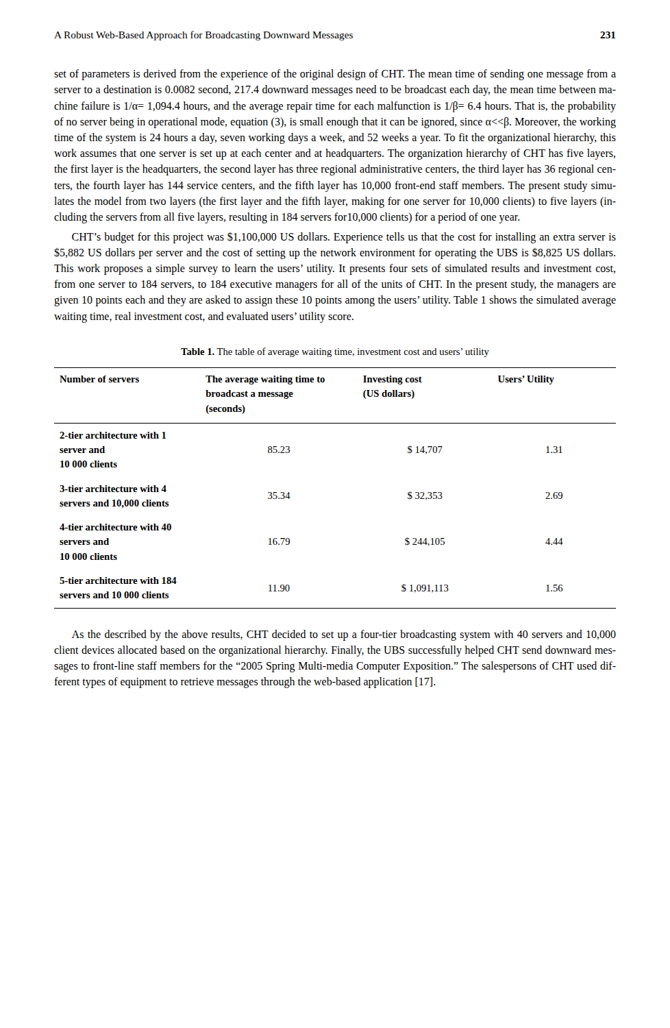A Robust Web-Based Approach for Broadcasting Downward Messages 231
set of parameters is derived from the experience of the original design of CHT. The mean time of sending one message from a server to a destination is 0.0082 second, 217.4 downward messages need to be broadcast each day, the mean time between machine failure is 1/α= 1,094.4 hours, and the average repair time for each malfunction is 1/β= 6.4 hours. That is, the probability of no server being in operational mode, equation (3), is small enough that it can be ignored, since α<<β. Moreover, the working time of the system is 24 hours a day, seven working days a week, and 52 weeks a year. To fit the organizational hierarchy, this work assumes that one server is set up at each center and at headquarters. The organization hierarchy of CHT has five layers, the first layer is the headquarters, the second layer has three regional administrative centers, the third layer has 36 regional centers, the fourth layer has 144 service centers, and the fifth layer has 10,000 front-end staff members. The present study simulates the model from two layers (the first layer and the fifth layer, making for one server for 10,000 clients) to five layers (including the servers from all five layers, resulting in 184 servers for10,000 clients) for a period of one year.
CHT’s budget for this project was $1,100,000 US dollars. Experience tells us that the cost for installing an extra server is $5,882 US dollars per server and the cost of setting up the network environment for operating the UBS is $8,825 US dollars. This work proposes a simple survey to learn the users’ utility. It presents four sets of simulated results and investment cost, from one server to 184 servers, to 184 executive managers for all of the units of CHT. In the present study, the managers are given 10 points each and they are asked to assign these 10 points among the users’ utility. Table 1 shows the simulated average waiting time, real investment cost, and evaluated users’ utility score.
Table 1. The table of average waiting time, investment cost and users’ utility
| Number of servers | The average waiting time to broadcast a message (seconds) | Investing cost (US dollars) | Users’ Utility |
| --- | --- | --- | --- |
| 2-tier architecture with 1 server and 10 000 clients | 85.23 | $ 14,707 | 1.31 |
| 3-tier architecture with 4 servers and 10,000 clients | 35.34 | $ 32,353 | 2.69 |
| 4-tier architecture with 40 servers and 10 000 clients | 16.79 | $ 244,105 | 4.44 |
| 5-tier architecture with 184 servers and 10 000 clients | 11.90 | $ 1,091,113 | 1.56 |
As the described by the above results, CHT decided to set up a four-tier broadcasting system with 40 servers and 10,000 client devices allocated based on the organizational hierarchy. Finally, the UBS successfully helped CHT send downward messages to front-line staff members for the “2005 Spring Multi-media Computer Exposition.” The salespersons of CHT used different types of equipment to retrieve messages through the web-based application [17].